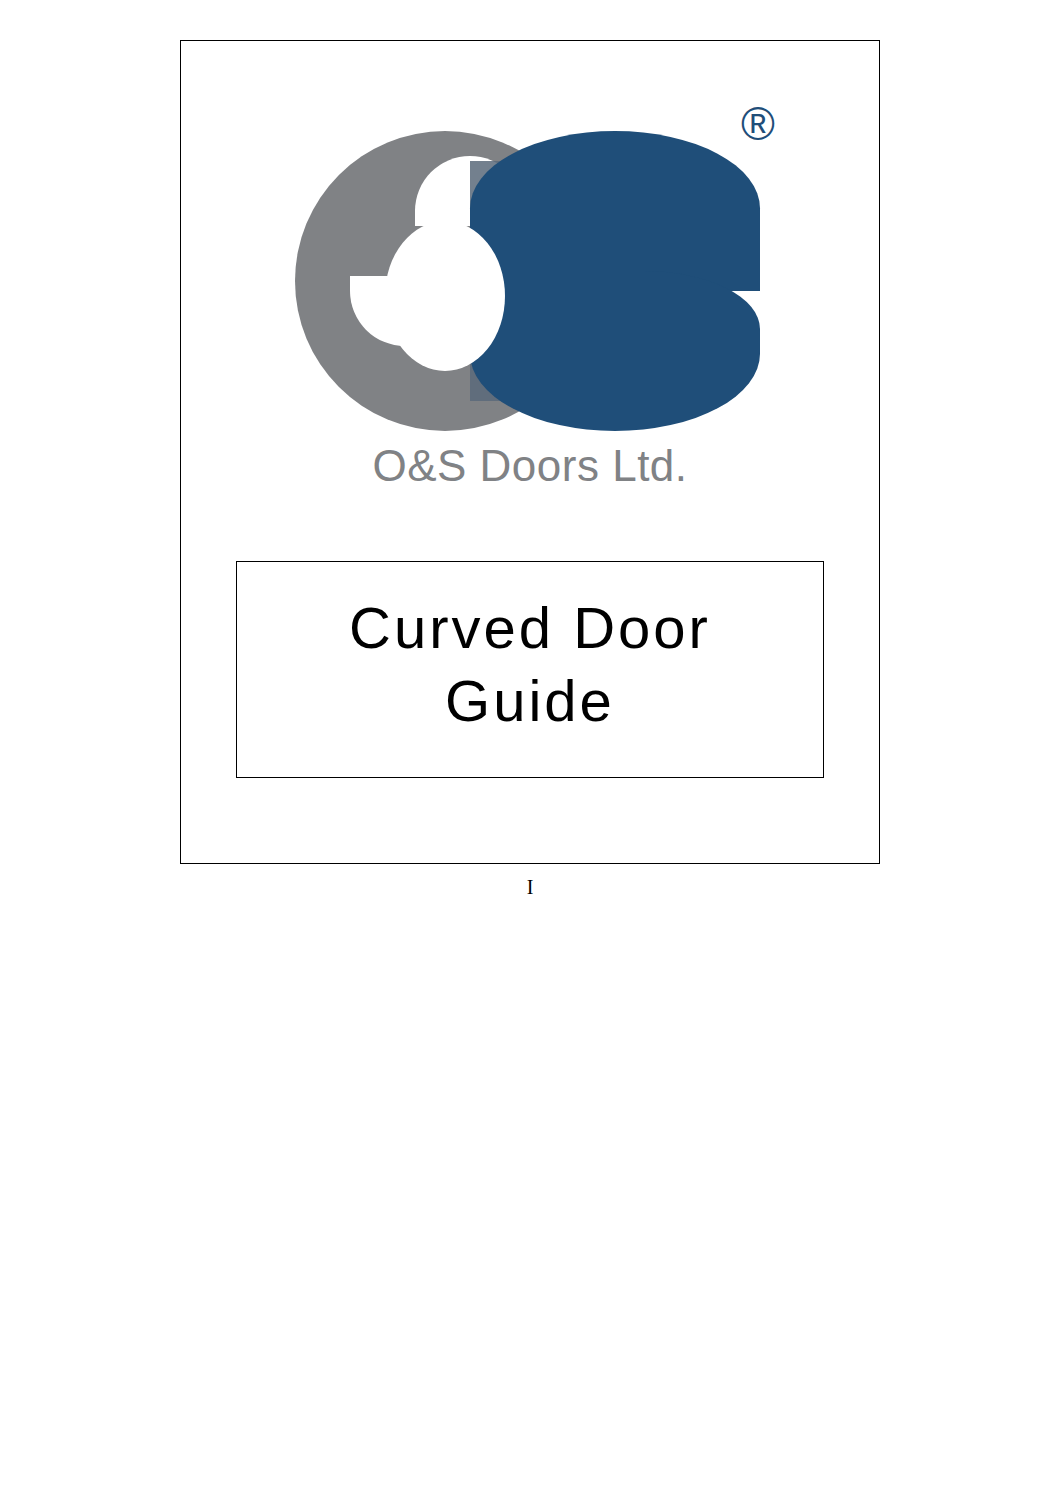®
O&S Doors Ltd.
Curved Door
Guide
I